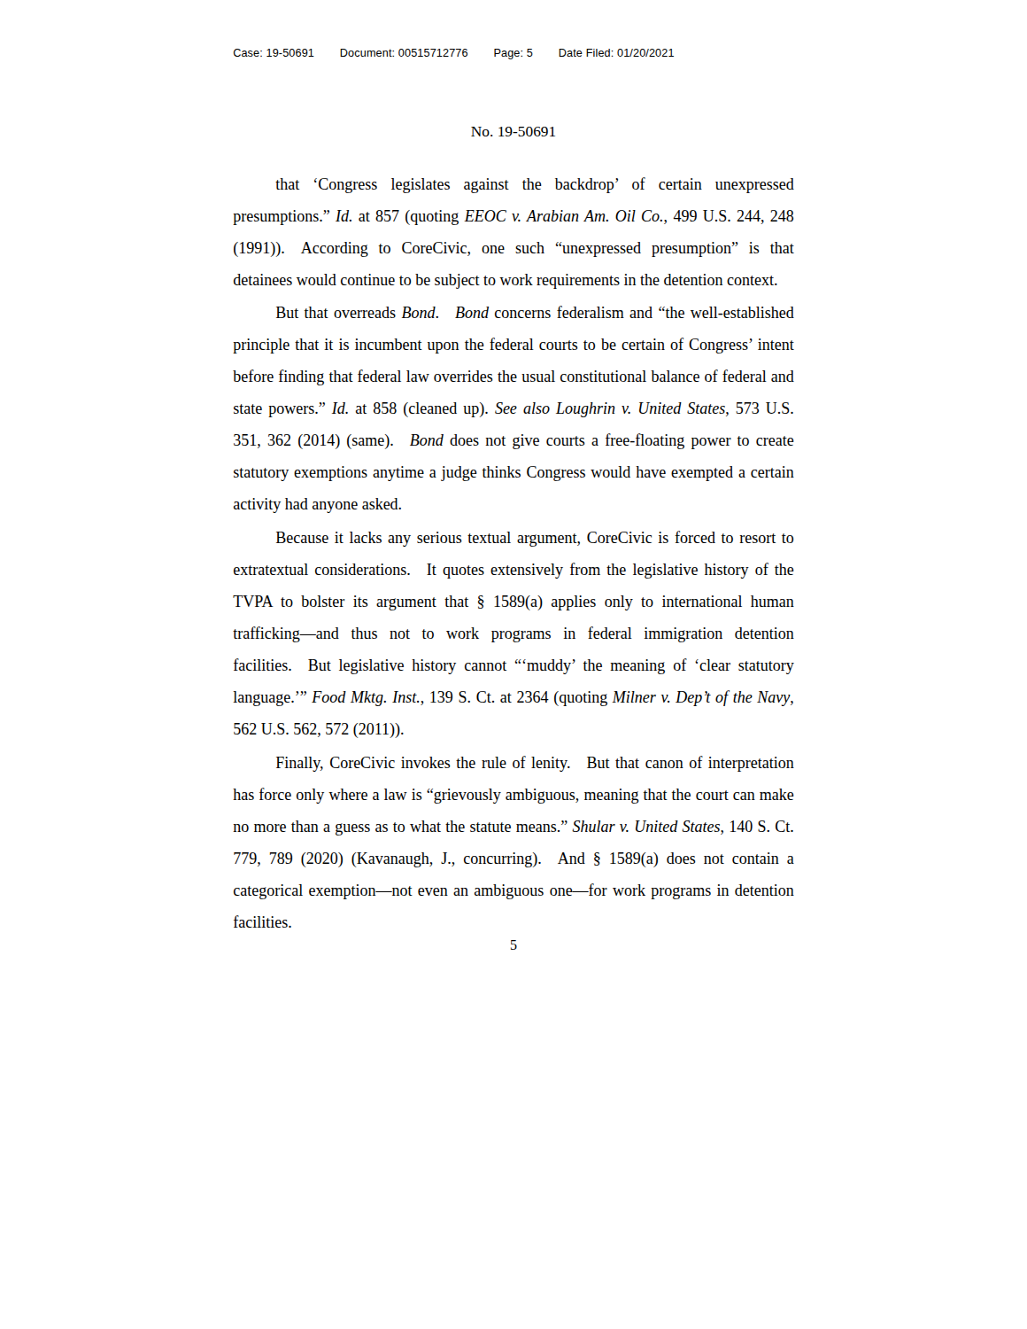Case: 19-50691 Document: 00515712776 Page: 5 Date Filed: 01/20/2021
No. 19-50691
that ‘Congress legislates against the backdrop’ of certain unexpressed presumptions.” Id. at 857 (quoting EEOC v. Arabian Am. Oil Co., 499 U.S. 244, 248 (1991)). According to CoreCivic, one such “unexpressed presumption” is that detainees would continue to be subject to work requirements in the detention context.
But that overreads Bond. Bond concerns federalism and “the well-established principle that it is incumbent upon the federal courts to be certain of Congress’ intent before finding that federal law overrides the usual constitutional balance of federal and state powers.” Id. at 858 (cleaned up). See also Loughrin v. United States, 573 U.S. 351, 362 (2014) (same). Bond does not give courts a free-floating power to create statutory exemptions anytime a judge thinks Congress would have exempted a certain activity had anyone asked.
Because it lacks any serious textual argument, CoreCivic is forced to resort to extratextual considerations. It quotes extensively from the legislative history of the TVPA to bolster its argument that § 1589(a) applies only to international human trafficking—and thus not to work programs in federal immigration detention facilities. But legislative history cannot “‘muddy’ the meaning of ‘clear statutory language.’” Food Mktg. Inst., 139 S. Ct. at 2364 (quoting Milner v. Dep’t of the Navy, 562 U.S. 562, 572 (2011)).
Finally, CoreCivic invokes the rule of lenity. But that canon of interpretation has force only where a law is “grievously ambiguous, meaning that the court can make no more than a guess as to what the statute means.” Shular v. United States, 140 S. Ct. 779, 789 (2020) (Kavanaugh, J., concurring). And § 1589(a) does not contain a categorical exemption—not even an ambiguous one—for work programs in detention facilities.
5